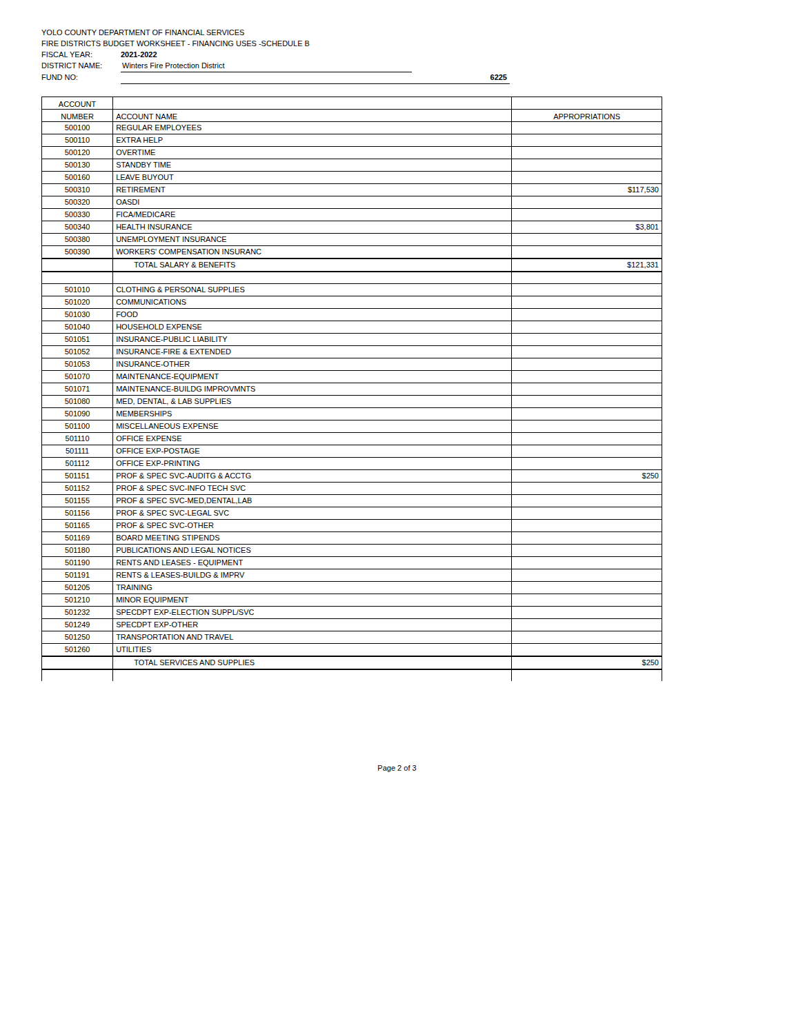YOLO COUNTY DEPARTMENT OF FINANCIAL SERVICES
FIRE DISTRICTS BUDGET WORKSHEET - FINANCING USES -SCHEDULE B
FISCAL YEAR: 2021-2022
DISTRICT NAME: Winters Fire Protection District
FUND NO: 6225
| ACCOUNT | | |
| --- | --- | --- |
| NUMBER | ACCOUNT NAME | APPROPRIATIONS |
| 500100 | REGULAR EMPLOYEES | |
| 500110 | EXTRA HELP | |
| 500120 | OVERTIME | |
| 500130 | STANDBY TIME | |
| 500160 | LEAVE BUYOUT | |
| 500310 | RETIREMENT | $117,530 |
| 500320 | OASDI | |
| 500330 | FICA/MEDICARE | |
| 500340 | HEALTH INSURANCE | $3,801 |
| 500380 | UNEMPLOYMENT INSURANCE | |
| 500390 | WORKERS' COMPENSATION INSURANC | |
| | TOTAL SALARY & BENEFITS | $121,331 |
| 501010 | CLOTHING & PERSONAL SUPPLIES | |
| 501020 | COMMUNICATIONS | |
| 501030 | FOOD | |
| 501040 | HOUSEHOLD EXPENSE | |
| 501051 | INSURANCE-PUBLIC LIABILITY | |
| 501052 | INSURANCE-FIRE & EXTENDED | |
| 501053 | INSURANCE-OTHER | |
| 501070 | MAINTENANCE-EQUIPMENT | |
| 501071 | MAINTENANCE-BUILDG IMPROVMNTS | |
| 501080 | MED, DENTAL, & LAB SUPPLIES | |
| 501090 | MEMBERSHIPS | |
| 501100 | MISCELLANEOUS EXPENSE | |
| 501110 | OFFICE EXPENSE | |
| 501111 | OFFICE EXP-POSTAGE | |
| 501112 | OFFICE EXP-PRINTING | |
| 501151 | PROF & SPEC SVC-AUDITG & ACCTG | $250 |
| 501152 | PROF & SPEC SVC-INFO TECH SVC | |
| 501155 | PROF & SPEC SVC-MED,DENTAL,LAB | |
| 501156 | PROF & SPEC SVC-LEGAL SVC | |
| 501165 | PROF & SPEC SVC-OTHER | |
| 501169 | BOARD MEETING STIPENDS | |
| 501180 | PUBLICATIONS AND LEGAL NOTICES | |
| 501190 | RENTS AND LEASES - EQUIPMENT | |
| 501191 | RENTS & LEASES-BUILDG & IMPRV | |
| 501205 | TRAINING | |
| 501210 | MINOR EQUIPMENT | |
| 501232 | SPECDPT EXP-ELECTION SUPPL/SVC | |
| 501249 | SPECDPT EXP-OTHER | |
| 501250 | TRANSPORTATION AND TRAVEL | |
| 501260 | UTILITIES | |
| | TOTAL SERVICES AND SUPPLIES | $250 |
Page 2 of 3